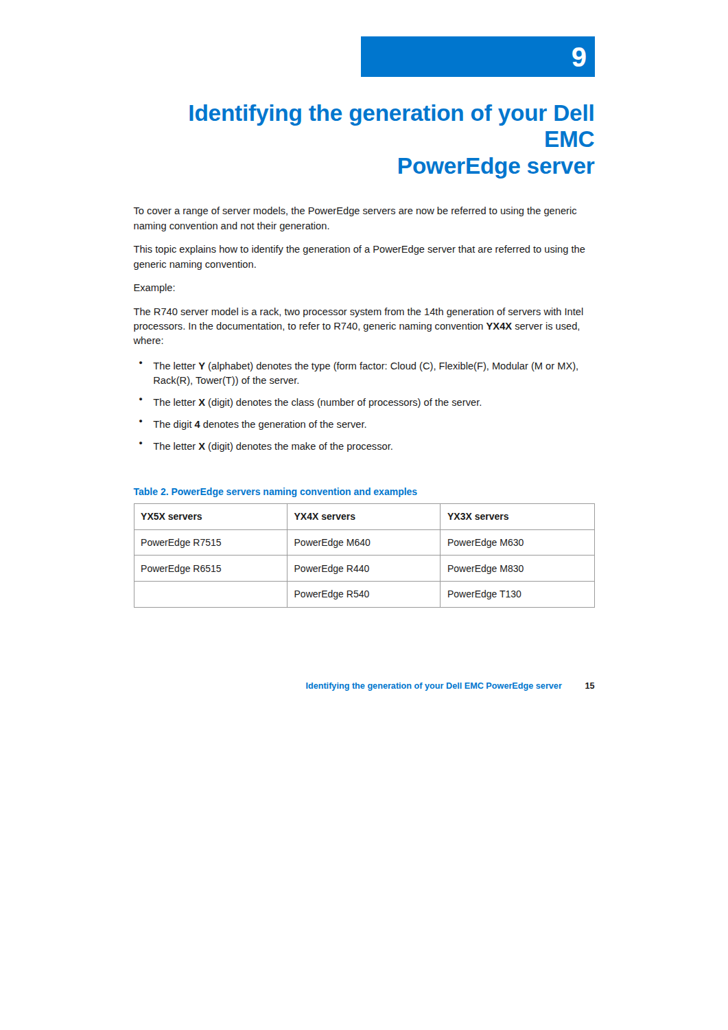9
Identifying the generation of your Dell EMC
PowerEdge server
To cover a range of server models, the PowerEdge servers are now be referred to using the generic naming convention and not their generation.
This topic explains how to identify the generation of a PowerEdge server that are referred to using the generic naming convention.
Example:
The R740 server model is a rack, two processor system from the 14th generation of servers with Intel processors. In the documentation, to refer to R740, generic naming convention YX4X server is used, where:
The letter Y (alphabet) denotes the type (form factor: Cloud (C), Flexible(F), Modular (M or MX), Rack(R), Tower(T)) of the server.
The letter X (digit) denotes the class (number of processors) of the server.
The digit 4 denotes the generation of the server.
The letter X (digit) denotes the make of the processor.
Table 2. PowerEdge servers naming convention and examples
| YX5X servers | YX4X servers | YX3X servers |
| --- | --- | --- |
| PowerEdge R7515 | PowerEdge M640 | PowerEdge M630 |
| PowerEdge R6515 | PowerEdge R440 | PowerEdge M830 |
| | PowerEdge R540 | PowerEdge T130 |
Identifying the generation of your Dell EMC PowerEdge server 15